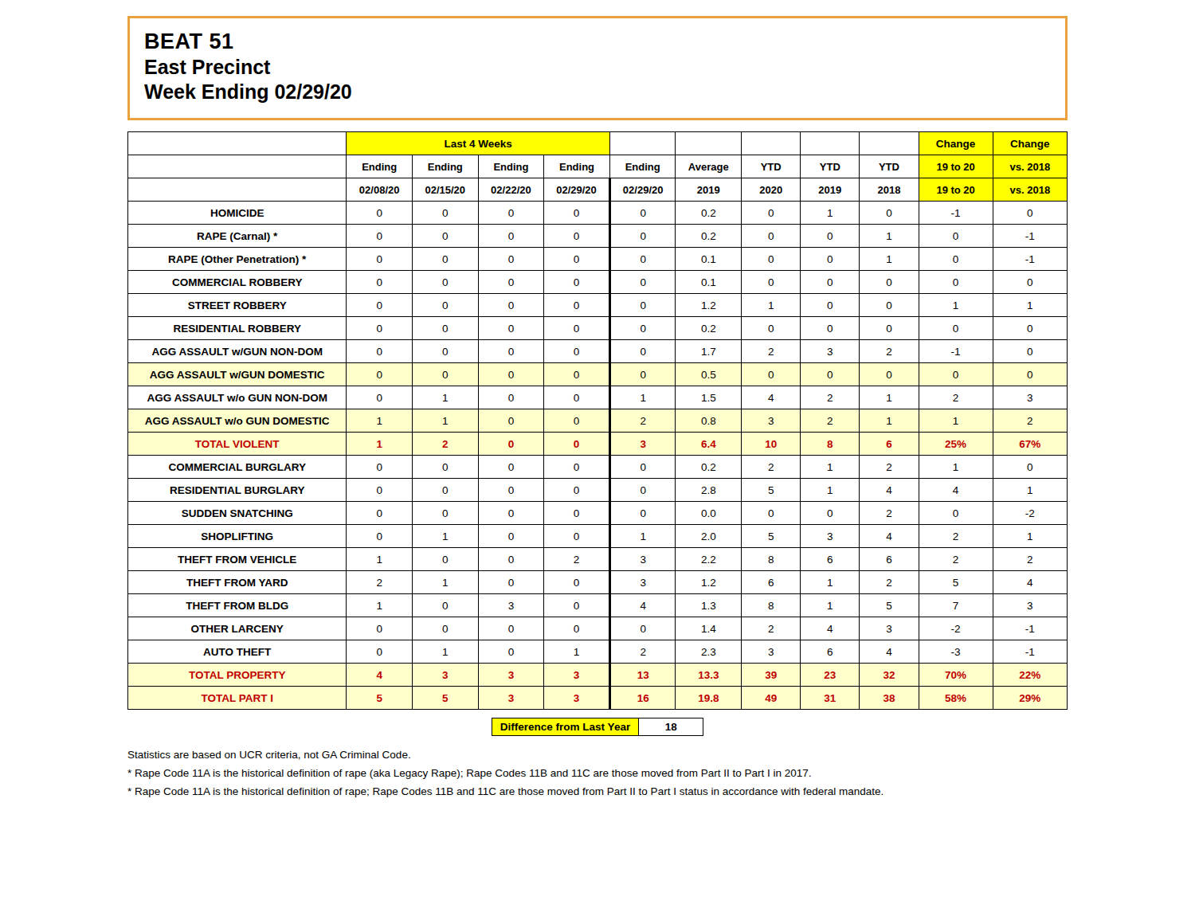BEAT 51
East Precinct
Week Ending 02/29/20
| | Last 4 Weeks | | | | | | Change | Change |
| --- | --- | --- | --- | --- | --- | --- | --- | --- |
| | Ending | Ending | Ending | Ending | Ending | Average | YTD | YTD | YTD | 19 to 20 | vs. 2018 |
| | 02/08/20 | 02/15/20 | 02/22/20 | 02/29/20 | 02/29/20 | 2019 | 2020 | 2019 | 2018 | 19 to 20 | vs. 2018 |
| HOMICIDE | 0 | 0 | 0 | 0 | 0 | 0.2 | 0 | 1 | 0 | -1 | 0 |
| RAPE (Carnal) * | 0 | 0 | 0 | 0 | 0 | 0.2 | 0 | 0 | 1 | 0 | -1 |
| RAPE (Other Penetration) * | 0 | 0 | 0 | 0 | 0 | 0.1 | 0 | 0 | 1 | 0 | -1 |
| COMMERCIAL ROBBERY | 0 | 0 | 0 | 0 | 0 | 0.1 | 0 | 0 | 0 | 0 | 0 |
| STREET ROBBERY | 0 | 0 | 0 | 0 | 0 | 1.2 | 1 | 0 | 0 | 1 | 1 |
| RESIDENTIAL ROBBERY | 0 | 0 | 0 | 0 | 0 | 0.2 | 0 | 0 | 0 | 0 | 0 |
| AGG ASSAULT w/GUN NON-DOM | 0 | 0 | 0 | 0 | 0 | 1.7 | 2 | 3 | 2 | -1 | 0 |
| AGG ASSAULT w/GUN DOMESTIC | 0 | 0 | 0 | 0 | 0 | 0.5 | 0 | 0 | 0 | 0 | 0 |
| AGG ASSAULT w/o GUN NON-DOM | 0 | 1 | 0 | 0 | 1 | 1.5 | 4 | 2 | 1 | 2 | 3 |
| AGG ASSAULT w/o GUN DOMESTIC | 1 | 1 | 0 | 0 | 2 | 0.8 | 3 | 2 | 1 | 1 | 2 |
| TOTAL VIOLENT | 1 | 2 | 0 | 0 | 3 | 6.4 | 10 | 8 | 6 | 25% | 67% |
| COMMERCIAL BURGLARY | 0 | 0 | 0 | 0 | 0 | 0.2 | 2 | 1 | 2 | 1 | 0 |
| RESIDENTIAL BURGLARY | 0 | 0 | 0 | 0 | 0 | 2.8 | 5 | 1 | 4 | 4 | 1 |
| SUDDEN SNATCHING | 0 | 0 | 0 | 0 | 0 | 0.0 | 0 | 0 | 2 | 0 | -2 |
| SHOPLIFTING | 0 | 1 | 0 | 0 | 1 | 2.0 | 5 | 3 | 4 | 2 | 1 |
| THEFT FROM VEHICLE | 1 | 0 | 0 | 2 | 3 | 2.2 | 8 | 6 | 6 | 2 | 2 |
| THEFT FROM YARD | 2 | 1 | 0 | 0 | 3 | 1.2 | 6 | 1 | 2 | 5 | 4 |
| THEFT FROM BLDG | 1 | 0 | 3 | 0 | 4 | 1.3 | 8 | 1 | 5 | 7 | 3 |
| OTHER LARCENY | 0 | 0 | 0 | 0 | 0 | 1.4 | 2 | 4 | 3 | -2 | -1 |
| AUTO THEFT | 0 | 1 | 0 | 1 | 2 | 2.3 | 3 | 6 | 4 | -3 | -1 |
| TOTAL PROPERTY | 4 | 3 | 3 | 3 | 13 | 13.3 | 39 | 23 | 32 | 70% | 22% |
| TOTAL PART I | 5 | 5 | 3 | 3 | 16 | 19.8 | 49 | 31 | 38 | 58% | 29% |
| Difference from Last Year | 18 |
Statistics are based on UCR criteria, not GA Criminal Code.
* Rape Code 11A is the historical definition of rape (aka Legacy Rape); Rape Codes 11B and 11C are those moved from Part II to Part I in 2017.
* Rape Code 11A is the historical definition of rape; Rape Codes 11B and 11C are those moved from Part II to Part I status in accordance with federal mandate.